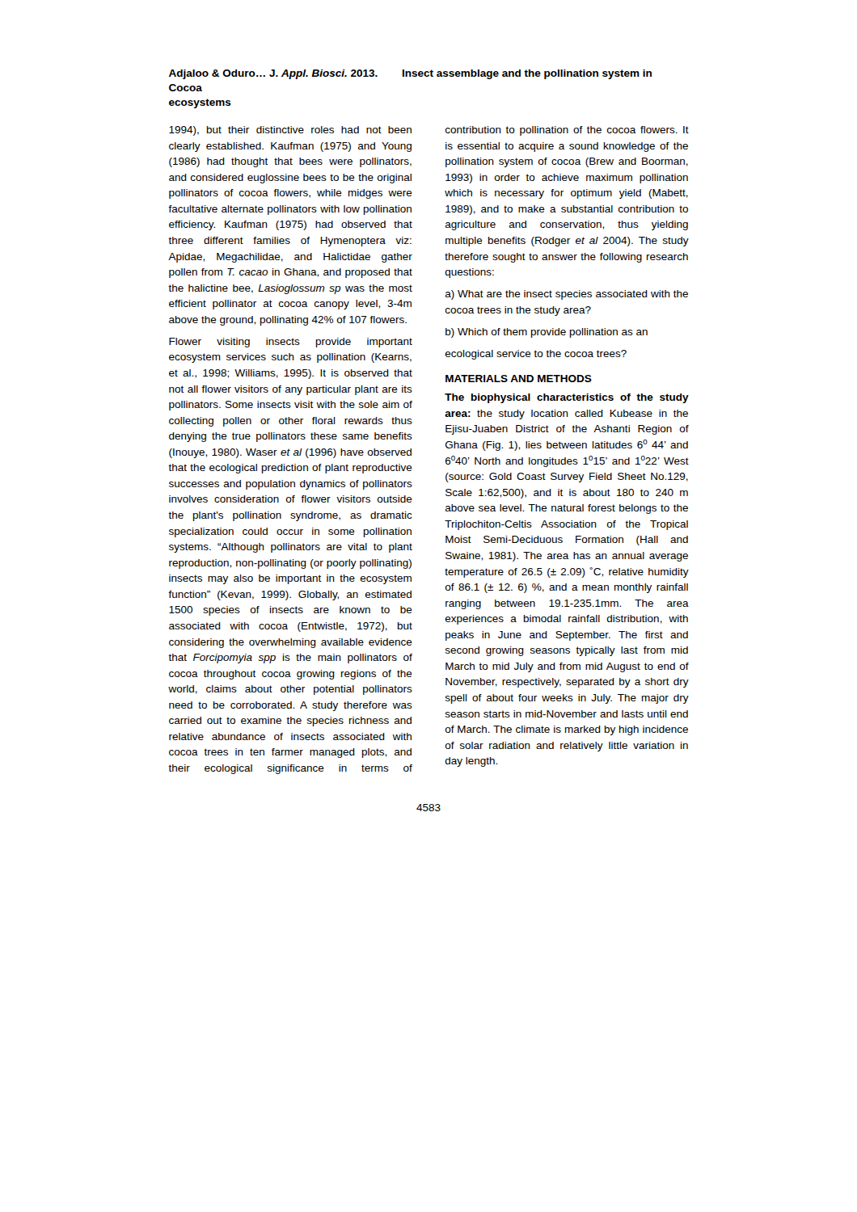Adjaloo & Oduro… J. Appl. Biosci. 2013. Insect assemblage and the pollination system in Cocoa
ecosystems
1994), but their distinctive roles had not been clearly established. Kaufman (1975) and Young (1986) had thought that bees were pollinators, and considered euglossine bees to be the original pollinators of cocoa flowers, while midges were facultative alternate pollinators with low pollination efficiency. Kaufman (1975) had observed that three different families of Hymenoptera viz: Apidae, Megachilidae, and Halictidae gather pollen from T. cacao in Ghana, and proposed that the halictine bee, Lasioglossum sp was the most efficient pollinator at cocoa canopy level, 3-4m above the ground, pollinating 42% of 107 flowers.
Flower visiting insects provide important ecosystem services such as pollination (Kearns, et al., 1998; Williams, 1995). It is observed that not all flower visitors of any particular plant are its pollinators. Some insects visit with the sole aim of collecting pollen or other floral rewards thus denying the true pollinators these same benefits (Inouye, 1980). Waser et al (1996) have observed that the ecological prediction of plant reproductive successes and population dynamics of pollinators involves consideration of flower visitors outside the plant's pollination syndrome, as dramatic specialization could occur in some pollination systems. “Although pollinators are vital to plant reproduction, non-pollinating (or poorly pollinating) insects may also be important in the ecosystem function” (Kevan, 1999). Globally, an estimated 1500 species of insects are known to be associated with cocoa (Entwistle, 1972), but considering the overwhelming available evidence that Forcipomyia spp is the main pollinators of cocoa throughout cocoa growing regions of the world, claims about other potential pollinators need to be corroborated. A study therefore was carried out to examine the species richness and relative abundance of insects associated with cocoa trees in ten farmer managed plots, and their ecological significance in terms of contribution to pollination of the cocoa flowers. It is essential to acquire a sound knowledge of the pollination system of cocoa (Brew and Boorman, 1993) in order to achieve maximum pollination which is necessary for optimum yield (Mabett, 1989), and to make a substantial contribution to agriculture and conservation, thus yielding multiple benefits (Rodger et al 2004). The study therefore sought to answer the following research questions:
a) What are the insect species associated with the cocoa trees in the study area?
b) Which of them provide pollination as an
ecological service to the cocoa trees?
MATERIALS AND METHODS
The biophysical characteristics of the study area: the study location called Kubease in the Ejisu-Juaben District of the Ashanti Region of Ghana (Fig. 1), lies between latitudes 60 44’ and 6040’ North and longitudes 1015’ and 1022’ West (source: Gold Coast Survey Field Sheet No.129, Scale 1:62,500), and it is about 180 to 240 m above sea level. The natural forest belongs to the Triplochiton-Celtis Association of the Tropical Moist Semi-Deciduous Formation (Hall and Swaine, 1981). The area has an annual average temperature of 26.5 (± 2.09) ˚C, relative humidity of 86.1 (± 12. 6) %, and a mean monthly rainfall ranging between 19.1-235.1mm. The area experiences a bimodal rainfall distribution, with peaks in June and September. The first and second growing seasons typically last from mid March to mid July and from mid August to end of November, respectively, separated by a short dry spell of about four weeks in July. The major dry season starts in mid-November and lasts until end of March. The climate is marked by high incidence of solar radiation and relatively little variation in day length.
4583